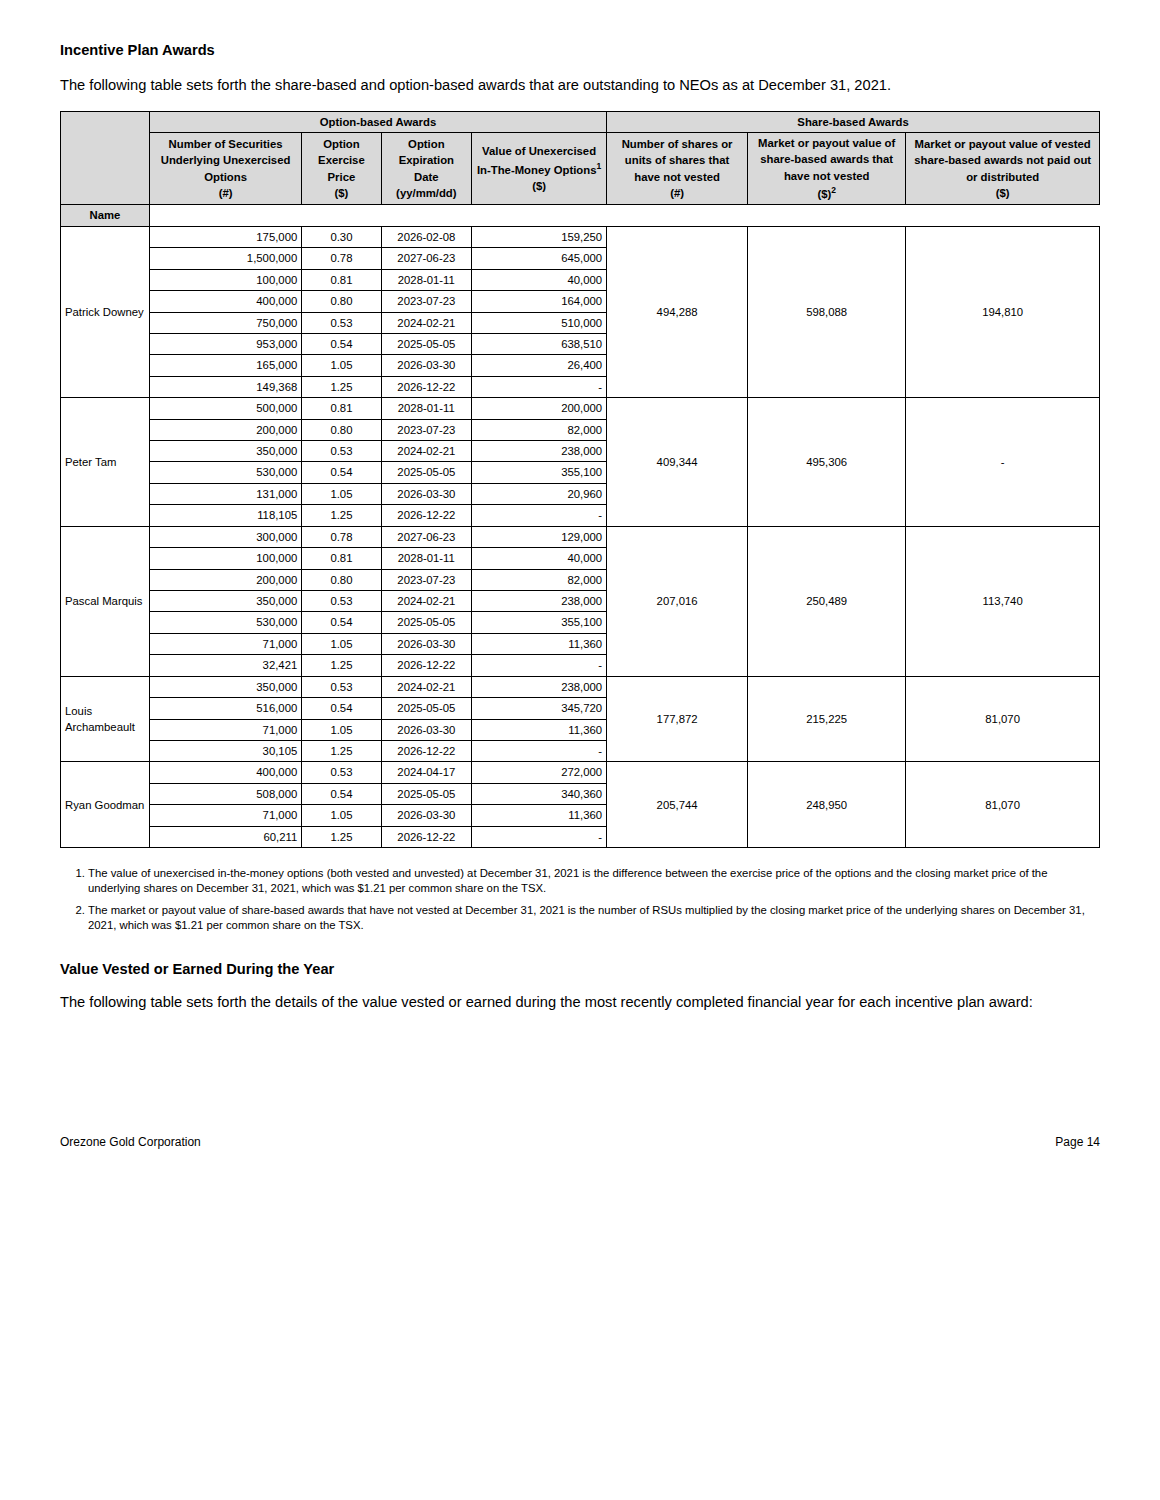Incentive Plan Awards
The following table sets forth the share-based and option-based awards that are outstanding to NEOs as at December 31, 2021.
| | Option-based Awards | Share-based Awards |
| --- | --- | --- |
| Number of Securities Underlying Unexercised Options (#) | Option Exercise Price ($) | Option Expiration Date (yy/mm/dd) | Value of Unexercised In-The-Money Options 1 ($) | Number of shares or units of shares that have not vested (#) | Market or payout value of share-based awards that have not vested ($) 2 | Market or payout value of vested share-based awards not paid out or distributed ($) |
| Name | |
| Patrick Downey | 175,000 | 0.30 | 2026-02-08 | 159,250 | 494,288 | 598,088 | 194,810 |
| 1,500,000 | 0.78 | 2027-06-23 | 645,000 |
| 100,000 | 0.81 | 2028-01-11 | 40,000 |
| 400,000 | 0.80 | 2023-07-23 | 164,000 |
| 750,000 | 0.53 | 2024-02-21 | 510,000 |
| 953,000 | 0.54 | 2025-05-05 | 638,510 |
| 165,000 | 1.05 | 2026-03-30 | 26,400 |
| 149,368 | 1.25 | 2026-12-22 | - |
| Peter Tam | 500,000 | 0.81 | 2028-01-11 | 200,000 | 409,344 | 495,306 | - |
| 200,000 | 0.80 | 2023-07-23 | 82,000 |
| 350,000 | 0.53 | 2024-02-21 | 238,000 |
| 530,000 | 0.54 | 2025-05-05 | 355,100 |
| 131,000 | 1.05 | 2026-03-30 | 20,960 |
| 118,105 | 1.25 | 2026-12-22 | - |
| Pascal Marquis | 300,000 | 0.78 | 2027-06-23 | 129,000 | 207,016 | 250,489 | 113,740 |
| 100,000 | 0.81 | 2028-01-11 | 40,000 |
| 200,000 | 0.80 | 2023-07-23 | 82,000 |
| 350,000 | 0.53 | 2024-02-21 | 238,000 |
| 530,000 | 0.54 | 2025-05-05 | 355,100 |
| 71,000 | 1.05 | 2026-03-30 | 11,360 |
| 32,421 | 1.25 | 2026-12-22 | - |
| Louis Archambeault | 350,000 | 0.53 | 2024-02-21 | 238,000 | 177,872 | 215,225 | 81,070 |
| 516,000 | 0.54 | 2025-05-05 | 345,720 |
| 71,000 | 1.05 | 2026-03-30 | 11,360 |
| 30,105 | 1.25 | 2026-12-22 | - |
| Ryan Goodman | 400,000 | 0.53 | 2024-04-17 | 272,000 | 205,744 | 248,950 | 81,070 |
| 508,000 | 0.54 | 2025-05-05 | 340,360 |
| 71,000 | 1.05 | 2026-03-30 | 11,360 |
| 60,211 | 1.25 | 2026-12-22 | - |
The value of unexercised in-the-money options (both vested and unvested) at December 31, 2021 is the difference between the exercise price of the options and the closing market price of the underlying shares on December 31, 2021, which was $1.21 per common share on the TSX.
The market or payout value of share-based awards that have not vested at December 31, 2021 is the number of RSUs multiplied by the closing market price of the underlying shares on December 31, 2021, which was $1.21 per common share on the TSX.
Value Vested or Earned During the Year
The following table sets forth the details of the value vested or earned during the most recently completed financial year for each incentive plan award:
Orezone Gold Corporation Page 14